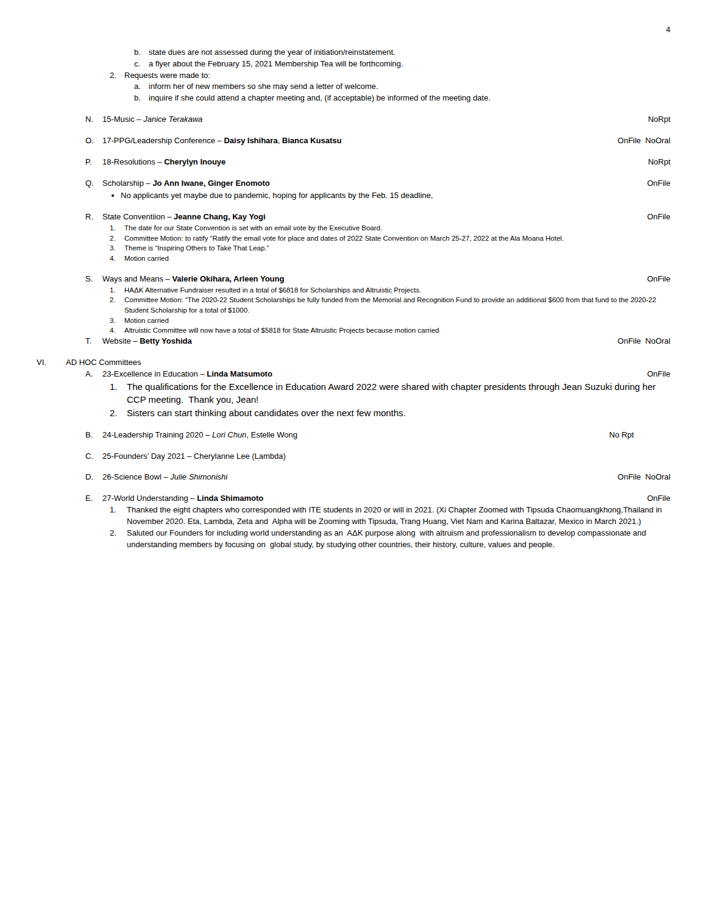4
b.
state dues are not assessed during the year of initiation/reinstatement.
c.
a flyer about the February 15, 2021 Membership Tea will be forthcoming.
2.
Requests were made to:
a.
inform her of new members so she may send a letter of welcome.
b.
inquire if she could attend a chapter meeting and, (if acceptable) be informed of the meeting date.
N.
15-Music – Janice Terakawa
NoRpt
O.
17-PPG/Leadership Conference – Daisy Ishihara, Bianca Kusatsu
OnFile NoOral
P.
18-Resolutions – Cherylyn Inouye
NoRpt
Q.
Scholarship – Jo Ann Iwane, Ginger Enomoto
OnFile
No applicants yet maybe due to pandemic, hoping for applicants by the Feb. 15 deadline,
R.
State Conventiion – Jeanne Chang, Kay Yogi
OnFile
1.
The date for our State Convention is set with an email vote by the Executive Board.
2.
Committee Motion: to ratify “Ratify the email vote for place and dates of 2022 State Convention on March 25-27, 2022 at the Ala Moana Hotel.
3.
Theme is “Inspiring Others to Take That Leap.”
4.
Motion carried
S.
Ways and Means – Valerie Okihara, Arleen Young
OnFile
1.
HAΔK Alternative Fundraiser resulted in a total of $6818 for Scholarships and Altruistic Projects.
2.
Committee Motion: “The 2020-22 Student Scholarships be fully funded from the Memorial and Recognition Fund to provide an additional $600 from that fund to the 2020-22 Student Scholarship for a total of $1000.
3.
Motion carried
4.
Altruistic Committee will now have a total of $5818 for State Altruistic Projects because motion carried
T.
Website – Betty Yoshida
OnFile NoOral
VI.
AD HOC Committees
A.
23-Excellence in Education – Linda Matsumoto
OnFile
1.
The qualifications for the Excellence in Education Award 2022 were shared with chapter presidents through Jean Suzuki during her CCP meeting. Thank you, Jean!
2.
Sisters can start thinking about candidates over the next few months.
B.
24-Leadership Training 2020 – Lori Chun, Estelle Wong
No Rpt
C.
25-Founders’ Day 2021 – Cherylanne Lee (Lambda)
D.
26-Science Bowl – Julie Shimonishi
OnFile NoOral
E.
27-World Understanding – Linda Shimamoto
OnFile
1.
Thanked the eight chapters who corresponded with ITE students in 2020 or will in 2021. (Xi Chapter Zoomed with Tipsuda Chaomuangkhong,Thailand in November 2020. Eta, Lambda, Zeta and Alpha will be Zooming with Tipsuda, Trang Huang, Viet Nam and Karina Baltazar, Mexico in March 2021.)
2.
Saluted our Founders for including world understanding as an AΔK purpose along with altruism and professionalism to develop compassionate and understanding members by focusing on global study, by studying other countries, their history, culture, values and people.